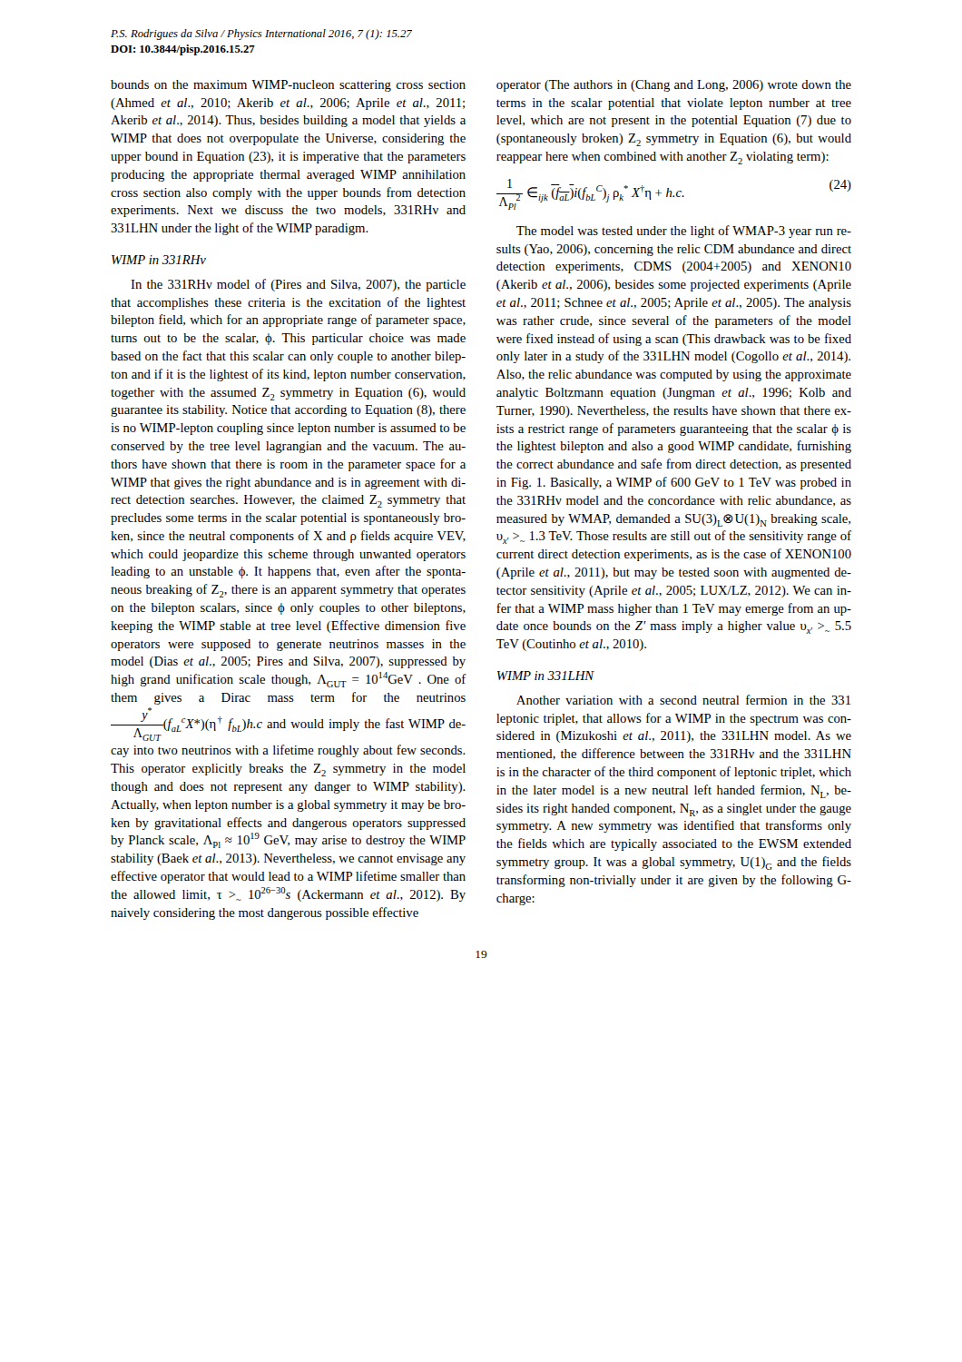P.S. Rodrigues da Silva / Physics International 2016, 7 (1): 15.27
DOI: 10.3844/pisp.2016.15.27
bounds on the maximum WIMP-nucleon scattering cross section (Ahmed et al., 2010; Akerib et al., 2006; Aprile et al., 2011; Akerib et al., 2014). Thus, besides building a model that yields a WIMP that does not overpopulate the Universe, considering the upper bound in Equation (23), it is imperative that the parameters producing the appropriate thermal averaged WIMP annihilation cross section also comply with the upper bounds from detection experiments. Next we discuss the two models, 331RHν and 331LHN under the light of the WIMP paradigm.
WIMP in 331RHν
In the 331RHν model of (Pires and Silva, 2007), the particle that accomplishes these criteria is the excitation of the lightest bilepton field, which for an appropriate range of parameter space, turns out to be the scalar, ϕ. This particular choice was made based on the fact that this scalar can only couple to another bilepton and if it is the lightest of its kind, lepton number conservation, together with the assumed Z2 symmetry in Equation (6), would guarantee its stability. Notice that according to Equation (8), there is no WIMP-lepton coupling since lepton number is assumed to be conserved by the tree level lagrangian and the vacuum. The authors have shown that there is room in the parameter space for a WIMP that gives the right abundance and is in agreement with direct detection searches. However, the claimed Z2 symmetry that precludes some terms in the scalar potential is spontaneously broken, since the neutral components of X and ρ fields acquire VEV, which could jeopardize this scheme through unwanted operators leading to an unstable ϕ. It happens that, even after the spontaneous breaking of Z2, there is an apparent symmetry that operates on the bilepton scalars, since ϕ only couples to other bileptons, keeping the WIMP stable at tree level (Effective dimension five operators were supposed to generate neutrinos masses in the model (Dias et al., 2005; Pires and Silva, 2007), suppressed by high grand unification scale though, ΛGUT = 1014GeV . One of them gives a Dirac mass term for the neutrinos y*ΛGUT(faLcX*)(η† fbL)h.c and would imply the fast WIMP decay into two neutrinos with a lifetime roughly about few seconds. This operator explicitly breaks the Z2 symmetry in the model though and does not represent any danger to WIMP stability). Actually, when lepton number is a global symmetry it may be broken by gravitational effects and dangerous operators suppressed by Planck scale, ΛPl ≈ 1019 GeV, may arise to destroy the WIMP stability (Baek et al., 2013). Nevertheless, we cannot envisage any effective operator that would lead to a WIMP lifetime smaller than the allowed limit, τ >~ 1026−30s (Ackermann et al., 2012). By naively considering the most dangerous possible effective
operator (The authors in (Chang and Long, 2006) wrote down the terms in the scalar potential that violate lepton number at tree level, which are not present in the potential Equation (7) due to (spontaneously broken) Z2 symmetry in Equation (6), but would reappear here when combined with another Z2 violating term):
(24) 1 ΛPl2 ∈ijk (faL) i(fbLC)j ρk* X†η + h.c.
The model was tested under the light of WMAP-3 year run results (Yao, 2006), concerning the relic CDM abundance and direct detection experiments, CDMS (2004+2005) and XENON10 (Akerib et al., 2006), besides some projected experiments (Aprile et al., 2011; Schnee et al., 2005; Aprile et al., 2005). The analysis was rather crude, since several of the parameters of the model were fixed instead of using a scan (This drawback was to be fixed only later in a study of the 331LHN model (Cogollo et al., 2014). Also, the relic abundance was computed by using the approximate analytic Boltzmann equation (Jungman et al., 1996; Kolb and Turner, 1990). Nevertheless, the results have shown that there exists a restrict range of parameters guaranteeing that the scalar ϕ is the lightest bilepton and also a good WIMP candidate, furnishing the correct abundance and safe from direct detection, as presented in Fig. 1. Basically, a WIMP of 600 GeV to 1 TeV was probed in the 331RHν model and the concordance with relic abundance, as measured by WMAP, demanded a SU(3)L⊗U(1)N breaking scale, υx' >~ 1.3 TeV. Those results are still out of the sensitivity range of current direct detection experiments, as is the case of XENON100 (Aprile et al., 2011), but may be tested soon with augmented detector sensitivity (Aprile et al., 2005; LUX/LZ, 2012). We can infer that a WIMP mass higher than 1 TeV may emerge from an update once bounds on the Z' mass imply a higher value υx' >~ 5.5 TeV (Coutinho et al., 2010).
WIMP in 331LHN
Another variation with a second neutral fermion in the 331 leptonic triplet, that allows for a WIMP in the spectrum was considered in (Mizukoshi et al., 2011), the 331LHN model. As we mentioned, the difference between the 331RHν and the 331LHN is in the character of the third component of leptonic triplet, which in the later model is a new neutral left handed fermion, NL, besides its right handed component, NR, as a singlet under the gauge symmetry. A new symmetry was identified that transforms only the fields which are typically associated to the EWSM extended symmetry group. It was a global symmetry, U(1)G and the fields transforming non-trivially under it are given by the following G-charge:
19